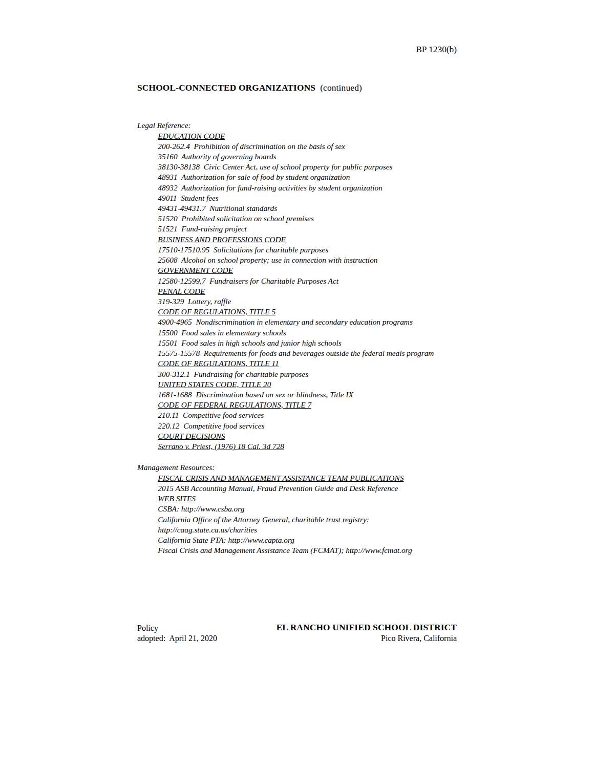BP 1230(b)
SCHOOL-CONNECTED ORGANIZATIONS (continued)
Legal Reference:
EDUCATION CODE 200-262.4 Prohibition of discrimination on the basis of sex 35160 Authority of governing boards 38130-38138 Civic Center Act, use of school property for public purposes 48931 Authorization for sale of food by student organization 48932 Authorization for fund-raising activities by student organization 49011 Student fees 49431-49431.7 Nutritional standards 51520 Prohibited solicitation on school premises 51521 Fund-raising project BUSINESS AND PROFESSIONS CODE 17510-17510.95 Solicitations for charitable purposes 25608 Alcohol on school property; use in connection with instruction GOVERNMENT CODE 12580-12599.7 Fundraisers for Charitable Purposes Act PENAL CODE 319-329 Lottery, raffle CODE OF REGULATIONS, TITLE 5 4900-4965 Nondiscrimination in elementary and secondary education programs 15500 Food sales in elementary schools 15501 Food sales in high schools and junior high schools 15575-15578 Requirements for foods and beverages outside the federal meals program CODE OF REGULATIONS, TITLE 11 300-312.1 Fundraising for charitable purposes UNITED STATES CODE, TITLE 20 1681-1688 Discrimination based on sex or blindness, Title IX CODE OF FEDERAL REGULATIONS, TITLE 7 210.11 Competitive food services 220.12 Competitive food services COURT DECISIONS Serrano v. Priest, (1976) 18 Cal. 3d 728
Management Resources:
FISCAL CRISIS AND MANAGEMENT ASSISTANCE TEAM PUBLICATIONS 2015 ASB Accounting Manual, Fraud Prevention Guide and Desk Reference WEB SITES CSBA: http://www.csba.org California Office of the Attorney General, charitable trust registry: http://caag.state.ca.us/charities California State PTA: http://www.capta.org Fiscal Crisis and Management Assistance Team (FCMAT); http://www.fcmat.org
Policy
adopted: April 21, 2020
EL RANCHO UNIFIED SCHOOL DISTRICT
Pico Rivera, California